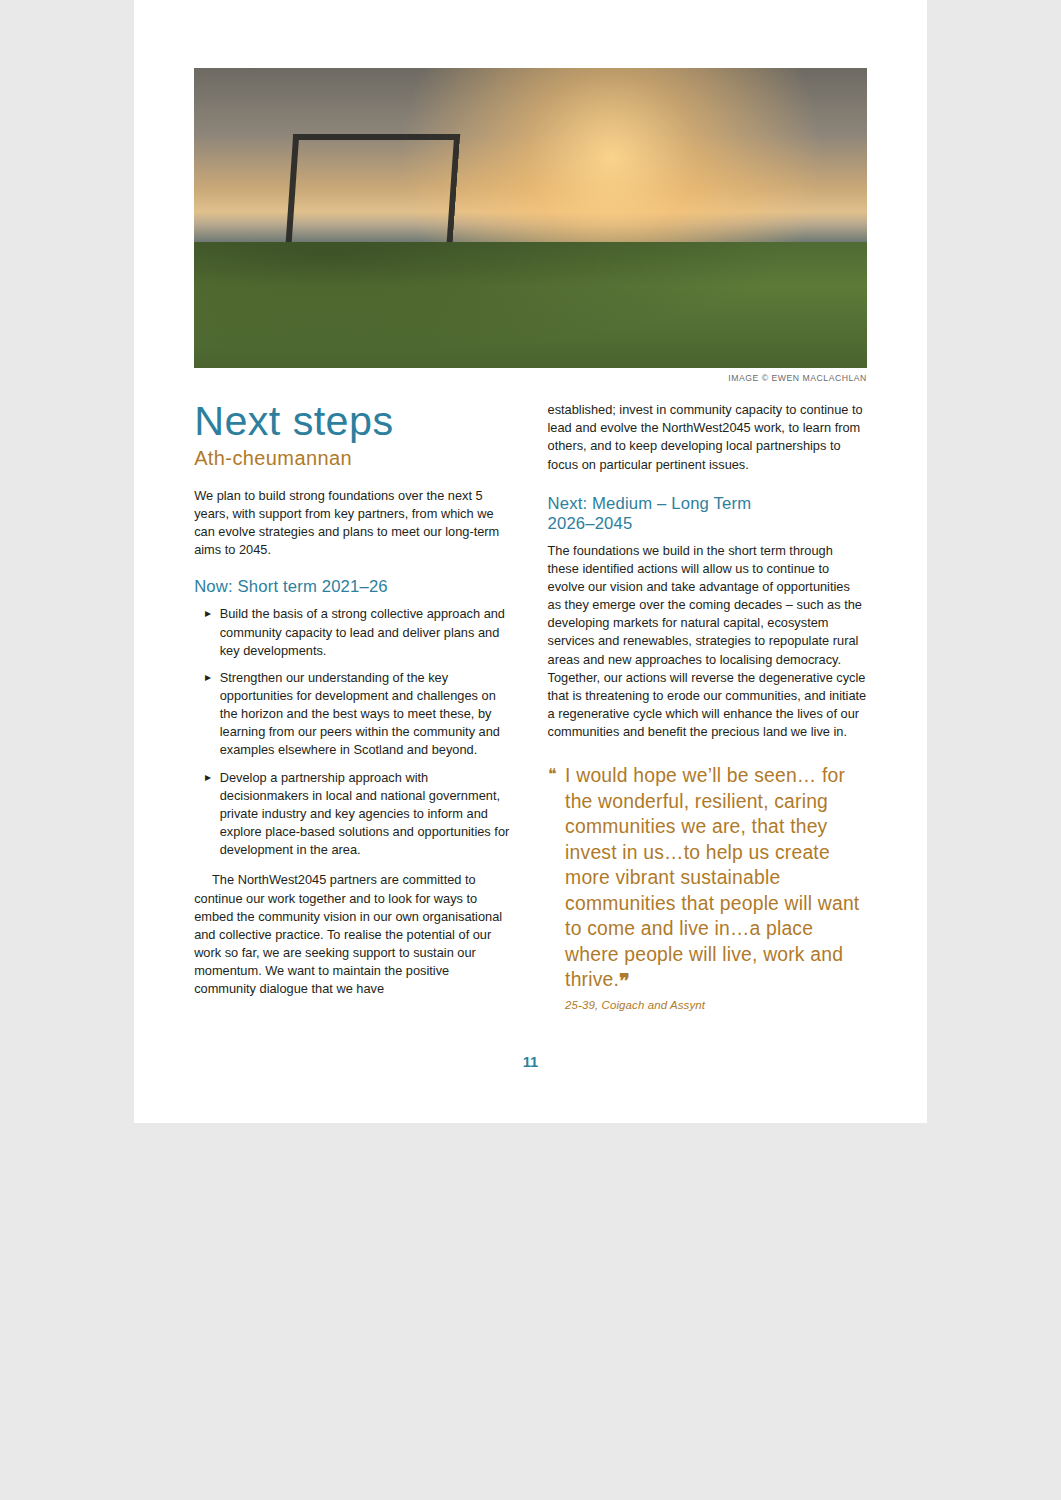Image © Ewen MacLachlan
Next steps
Ath-cheumannan
We plan to build strong foundations over the next 5 years, with support from key partners, from which we can evolve strategies and plans to meet our long-term aims to 2045.
Now: Short term 2021–26
Build the basis of a strong collective approach and community capacity to lead and deliver plans and key developments.
Strengthen our understanding of the key opportunities for development and challenges on the horizon and the best ways to meet these, by learning from our peers within the community and examples elsewhere in Scotland and beyond.
Develop a partnership approach with decisionmakers in local and national government, private industry and key agencies to inform and explore place-based solutions and opportunities for development in the area.
The NorthWest2045 partners are committed to continue our work together and to look for ways to embed the community vision in our own organisational and collective practice. To realise the potential of our work so far, we are seeking support to sustain our momentum. We want to maintain the positive community dialogue that we have
established; invest in community capacity to continue to lead and evolve the NorthWest2045 work, to learn from others, and to keep developing local partnerships to focus on particular pertinent issues.
Next: Medium – Long Term
2026–2045
The foundations we build in the short term through these identified actions will allow us to continue to evolve our vision and take advantage of opportunities as they emerge over the coming decades – such as the developing markets for natural capital, ecosystem services and renewables, strategies to repopulate rural areas and new approaches to localising democracy. Together, our actions will reverse the degenerative cycle that is threatening to erode our communities, and initiate a regenerative cycle which will enhance the lives of our communities and benefit the precious land we live in.
❝
I would hope we’ll be seen… for the wonderful, resilient, caring communities we are, that they invest in us…to help us create more vibrant sustainable communities that people will want to come and live in…a place where people will live, work and thrive.❞
25-39, Coigach and Assynt
11